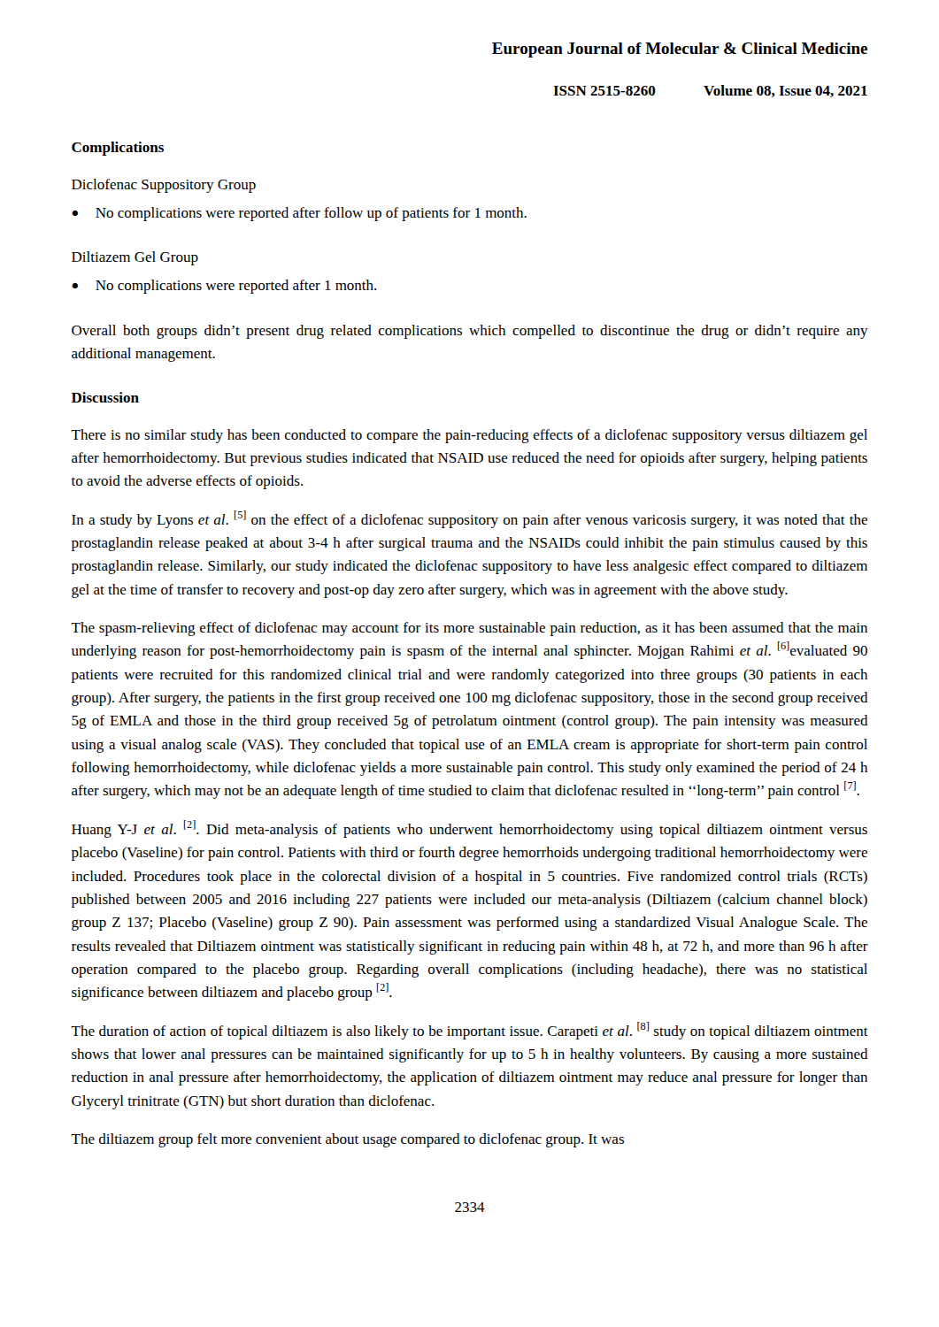European Journal of Molecular & Clinical Medicine
ISSN 2515-8260 Volume 08, Issue 04, 2021
Complications
Diclofenac Suppository Group
No complications were reported after follow up of patients for 1 month.
Diltiazem Gel Group
No complications were reported after 1 month.
Overall both groups didn’t present drug related complications which compelled to discontinue the drug or didn’t require any additional management.
Discussion
There is no similar study has been conducted to compare the pain-reducing effects of a diclofenac suppository versus diltiazem gel after hemorrhoidectomy. But previous studies indicated that NSAID use reduced the need for opioids after surgery, helping patients to avoid the adverse effects of opioids.
In a study by Lyons et al. [5] on the effect of a diclofenac suppository on pain after venous varicosis surgery, it was noted that the prostaglandin release peaked at about 3-4 h after surgical trauma and the NSAIDs could inhibit the pain stimulus caused by this prostaglandin release. Similarly, our study indicated the diclofenac suppository to have less analgesic effect compared to diltiazem gel at the time of transfer to recovery and post-op day zero after surgery, which was in agreement with the above study.
The spasm-relieving effect of diclofenac may account for its more sustainable pain reduction, as it has been assumed that the main underlying reason for post-hemorrhoidectomy pain is spasm of the internal anal sphincter. Mojgan Rahimi et al. [6]evaluated 90 patients were recruited for this randomized clinical trial and were randomly categorized into three groups (30 patients in each group). After surgery, the patients in the first group received one 100 mg diclofenac suppository, those in the second group received 5g of EMLA and those in the third group received 5g of petrolatum ointment (control group). The pain intensity was measured using a visual analog scale (VAS). They concluded that topical use of an EMLA cream is appropriate for short-term pain control following hemorrhoidectomy, while diclofenac yields a more sustainable pain control. This study only examined the period of 24 h after surgery, which may not be an adequate length of time studied to claim that diclofenac resulted in ‘‘long-term’’ pain control [7].
Huang Y-J et al. [2]. Did meta-analysis of patients who underwent hemorrhoidectomy using topical diltiazem ointment versus placebo (Vaseline) for pain control. Patients with third or fourth degree hemorrhoids undergoing traditional hemorrhoidectomy were included. Procedures took place in the colorectal division of a hospital in 5 countries. Five randomized control trials (RCTs) published between 2005 and 2016 including 227 patients were included our meta-analysis (Diltiazem (calcium channel block) group Z 137; Placebo (Vaseline) group Z 90). Pain assessment was performed using a standardized Visual Analogue Scale. The results revealed that Diltiazem ointment was statistically significant in reducing pain within 48 h, at 72 h, and more than 96 h after operation compared to the placebo group. Regarding overall complications (including headache), there was no statistical significance between diltiazem and placebo group [2].
The duration of action of topical diltiazem is also likely to be important issue. Carapeti et al. [8] study on topical diltiazem ointment shows that lower anal pressures can be maintained significantly for up to 5 h in healthy volunteers. By causing a more sustained reduction in anal pressure after hemorrhoidectomy, the application of diltiazem ointment may reduce anal pressure for longer than Glyceryl trinitrate (GTN) but short duration than diclofenac.
The diltiazem group felt more convenient about usage compared to diclofenac group. It was
2334